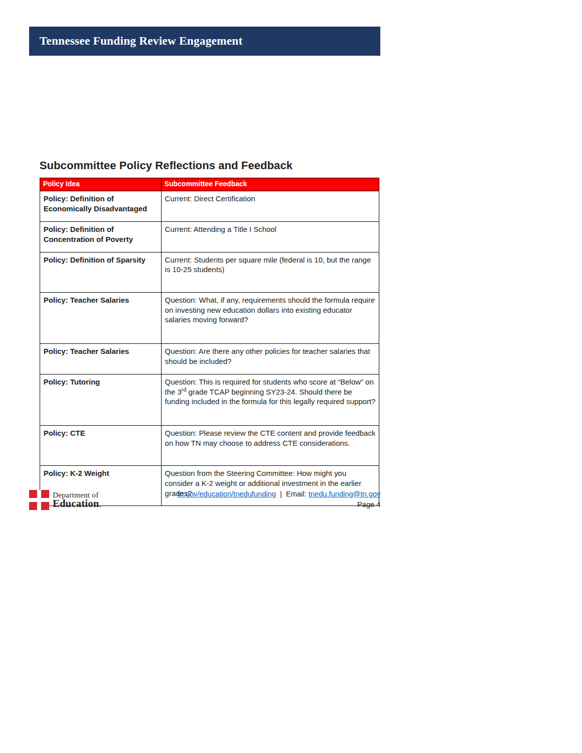Tennessee Funding Review Engagement
Subcommittee Policy Reflections and Feedback
| Policy Idea | Subcommittee Feedback |
| --- | --- |
| Policy: Definition of Economically Disadvantaged | Current: Direct Certification |
| Policy: Definition of Concentration of Poverty | Current: Attending a Title I School |
| Policy: Definition of Sparsity | Current: Students per square mile (federal is 10, but the range is 10-25 students) |
| Policy: Teacher Salaries | Question: What, if any, requirements should the formula require on investing new education dollars into existing educator salaries moving forward? |
| Policy: Teacher Salaries | Question: Are there any other policies for teacher salaries that should be included? |
| Policy: Tutoring | Question: This is required for students who score at “Below” on the 3 rd grade TCAP beginning SY23-24. Should there be funding included in the formula for this legally required support? |
| Policy: CTE | Question: Please review the CTE content and provide feedback on how TN may choose to address CTE considerations. |
| Policy: K-2 Weight | Question from the Steering Committee: How might you consider a K-2 weight or additional investment in the earlier grades? |
Department of
Education.
tn.gov/education/tnedufunding | Email: tnedu.funding@tn.gov
Page 4